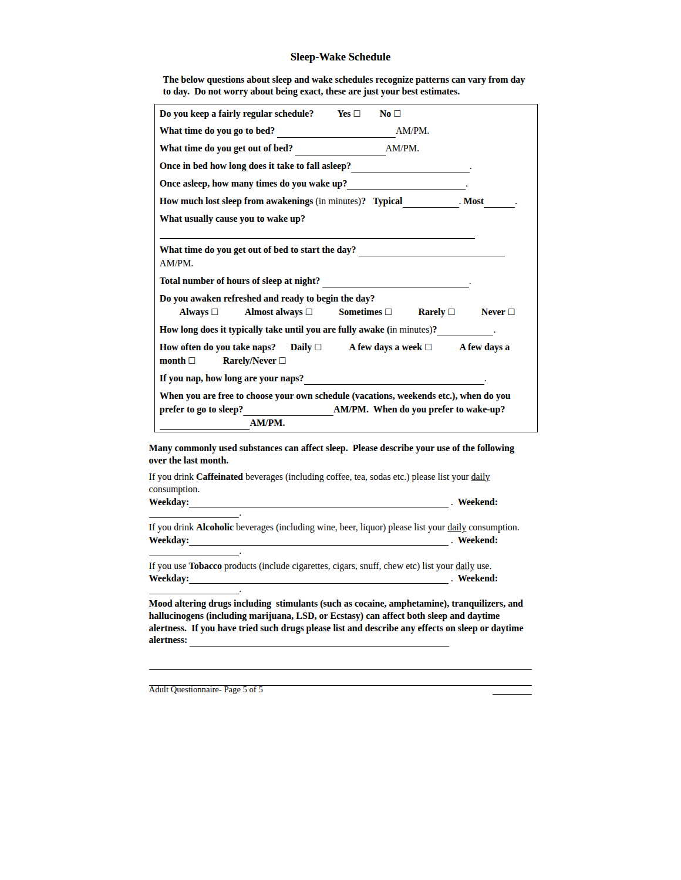Sleep-Wake Schedule
The below questions about sleep and wake schedules recognize patterns can vary from day to day. Do not worry about being exact, these are just your best estimates.
| Do you keep a fairly regular schedule? Yes ☐ No ☐ |
| What time do you go to bed? AM/PM. |
| What time do you get out of bed? AM/PM. |
| Once in bed how long does it take to fall asleep? . |
| Once asleep, how many times do you wake up? . |
| How much lost sleep from awakenings (in minutes) ? Typical . Most . |
| What usually cause you to wake up? |
| What time do you get out of bed to start the day? AM/PM. |
| Total number of hours of sleep at night? . |
| Do you awaken refreshed and ready to begin the day? Always ☐ Almost always ☐ Sometimes ☐ Rarely ☐ Never ☐ |
| How long does it typically take until you are fully awake ( in minutes) ? . |
| How often do you take naps? Daily ☐ A few days a week ☐ A few days a month ☐ Rarely/Never ☐ |
| If you nap, how long are your naps? . |
| When you are free to choose your own schedule (vacations, weekends etc.), when do you prefer to go to sleep? AM/PM. When do you prefer to wake-up? AM/PM. |
Many commonly used substances can affect sleep. Please describe your use of the following over the last month.
If you drink Caffeinated beverages (including coffee, tea, sodas etc.) please list your daily consumption.
Weekday: . Weekend: .
If you drink Alcoholic beverages (including wine, beer, liquor) please list your daily consumption.
Weekday: . Weekend: .
If you use Tobacco products (include cigarettes, cigars, snuff, chew etc) list your daily use.
Weekday: . Weekend: .
Mood altering drugs including stimulants (such as cocaine, amphetamine), tranquilizers, and hallucinogens (including marijuana, LSD, or Ecstasy) can affect both sleep and daytime alertness. If you have tried such drugs please list and describe any effects on sleep or daytime alertness:
Adult Questionnaire- Page 5 of 5